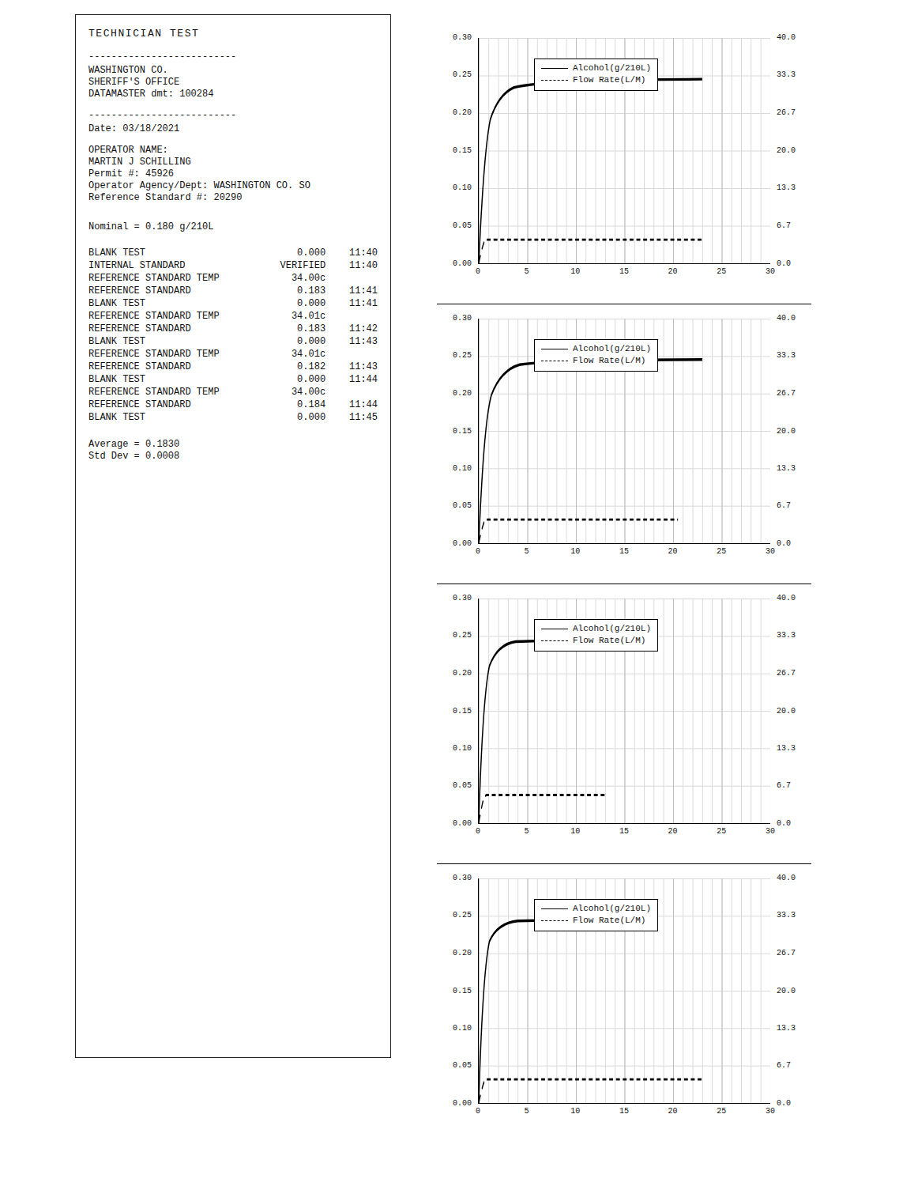TECHNICIAN TEST
--------------------------
WASHINGTON CO.
SHERIFF'S OFFICE
DATAMASTER dmt: 100284
--------------------------
Date: 03/18/2021
OPERATOR NAME:
MARTIN J SCHILLING
Permit #: 45926
Operator Agency/Dept: WASHINGTON CO. SO
Reference Standard #: 20290
Nominal = 0.180 g/210L
| BLANK TEST | 0.000 | 11:40 |
| INTERNAL STANDARD | VERIFIED | 11:40 |
| REFERENCE STANDARD TEMP | 34.00c | |
| REFERENCE STANDARD | 0.183 | 11:41 |
| BLANK TEST | 0.000 | 11:41 |
| REFERENCE STANDARD TEMP | 34.01c | |
| REFERENCE STANDARD | 0.183 | 11:42 |
| BLANK TEST | 0.000 | 11:43 |
| REFERENCE STANDARD TEMP | 34.01c | |
| REFERENCE STANDARD | 0.182 | 11:43 |
| BLANK TEST | 0.000 | 11:44 |
| REFERENCE STANDARD TEMP | 34.00c | |
| REFERENCE STANDARD | 0.184 | 11:44 |
| BLANK TEST | 0.000 | 11:45 |
Average = 0.1830
Std Dev = 0.0008
0.30 0.25 0.20 0.15 0.10 0.05 0.00
40.0 33.3 26.7 20.0 13.3 6.7 0.0
Alcohol(g/210L)
Flow Rate(L/M)
0 5 10 15 20 25 30
0.30 0.25 0.20 0.15 0.10 0.05 0.00
40.0 33.3 26.7 20.0 13.3 6.7 0.0
Alcohol(g/210L)
Flow Rate(L/M)
0 5 10 15 20 25 30
0.30 0.25 0.20 0.15 0.10 0.05 0.00
40.0 33.3 26.7 20.0 13.3 6.7 0.0
Alcohol(g/210L)
Flow Rate(L/M)
0 5 10 15 20 25 30
0.30 0.25 0.20 0.15 0.10 0.05 0.00
40.0 33.3 26.7 20.0 13.3 6.7 0.0
Alcohol(g/210L)
Flow Rate(L/M)
0 5 10 15 20 25 30